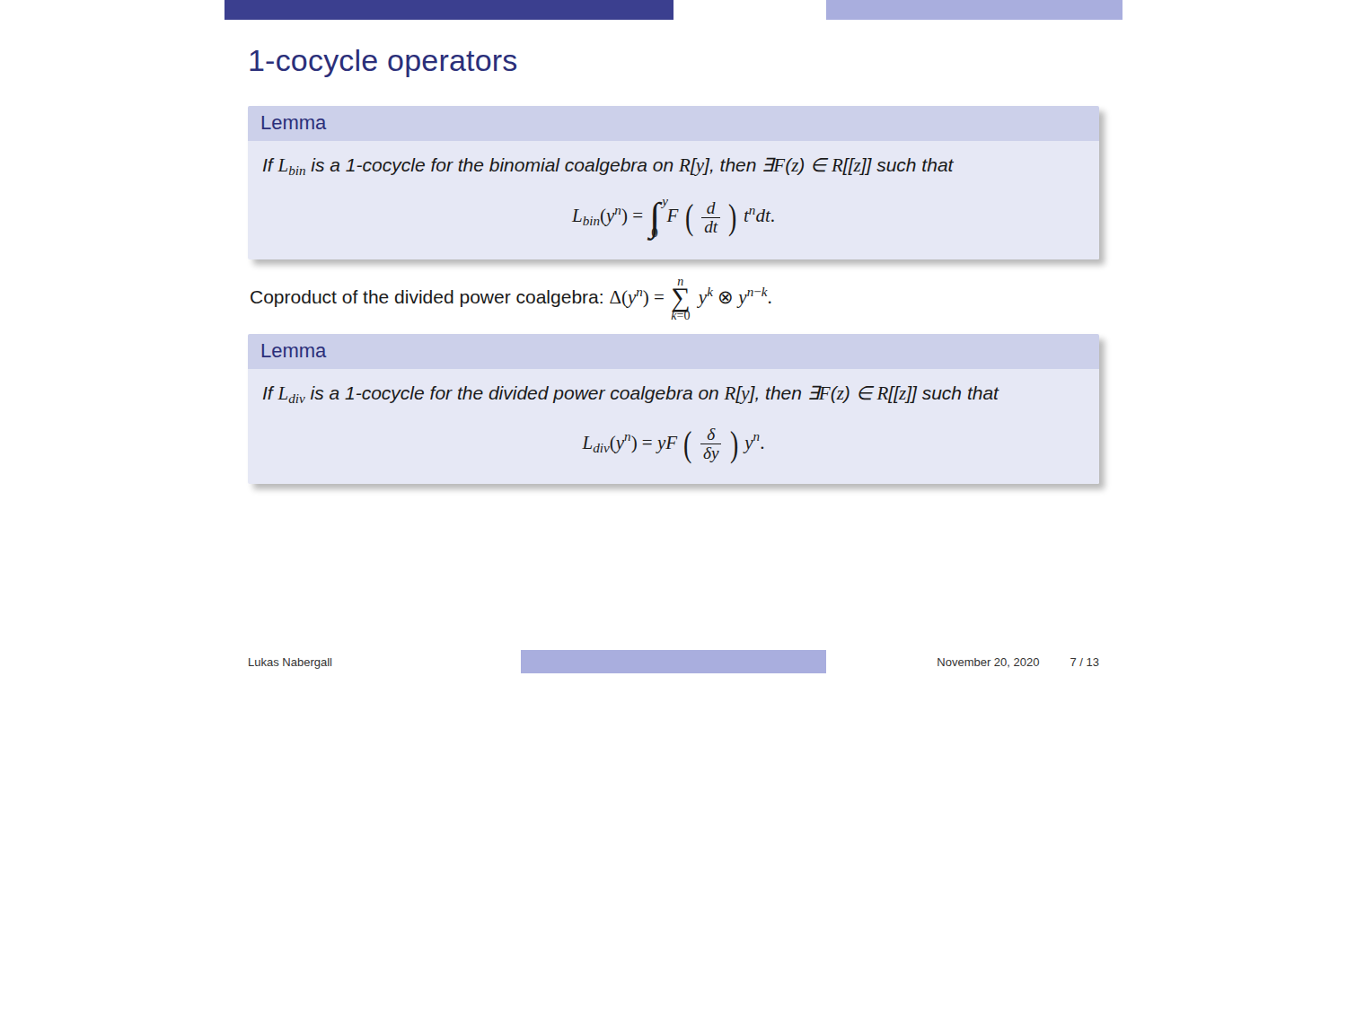1-cocycle operators
Lemma
If Lbin is a 1-cocycle for the binomial coalgebra on R[y], then ∃F(z) ∈ R[[z]] such that
Lbin(yn) = y ∫ 0 F ( ddt ) tndt.
Coproduct of the divided power coalgebra: Δ(yn) = n ∑ k=0 yk ⊗ yn−k.
Lemma
If Ldiv is a 1-cocycle for the divided power coalgebra on R[y], then ∃F(z) ∈ R[[z]] such that
Ldiv(yn) = yF ( δδy ) yn.
Lukas Nabergall
November 20, 2020 7 / 13